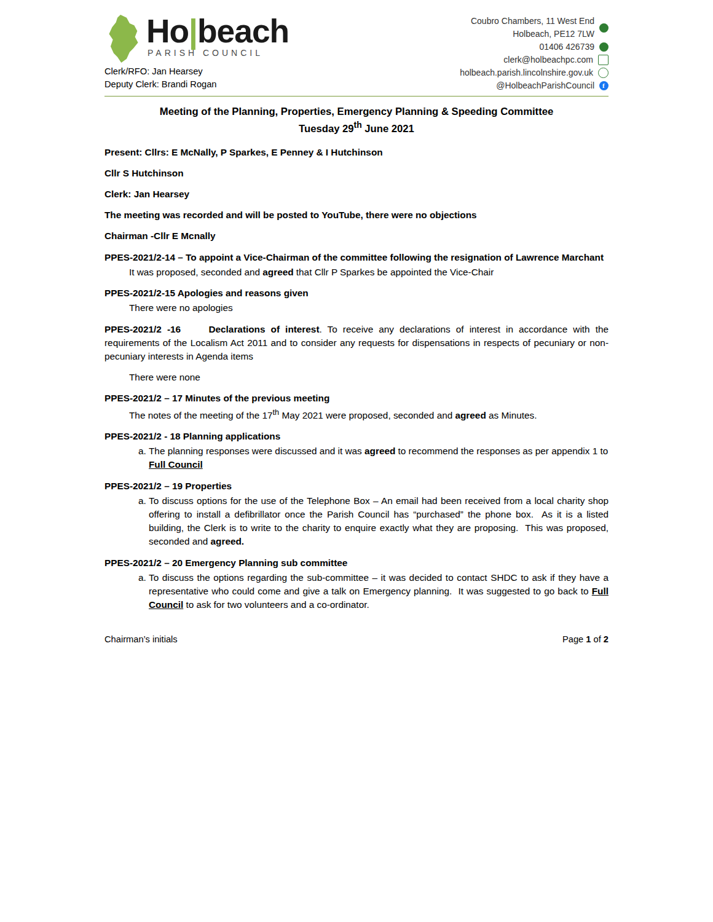Ho|beach
PARISH COUNCIL
Clerk/RFO: Jan Hearsey
Deputy Clerk: Brandi Rogan
Coubro Chambers, 11 West End
Holbeach, PE12 7LW
01406 426739
clerk@holbeachpc.com
holbeach.parish.lincolnshire.gov.uk
@HolbeachParishCouncil
Meeting of the Planning, Properties, Emergency Planning & Speeding Committee
Tuesday 29th June 2021
Present: Cllrs: E McNally, P Sparkes, E Penney & I Hutchinson
Cllr S Hutchinson
Clerk: Jan Hearsey
The meeting was recorded and will be posted to YouTube, there were no objections
Chairman -Cllr E Mcnally
PPES-2021/2-14 – To appoint a Vice-Chairman of the committee following the resignation of Lawrence Marchant
It was proposed, seconded and agreed that Cllr P Sparkes be appointed the Vice-Chair
PPES-2021/2-15 Apologies and reasons given
There were no apologies
PPES-2021/2 -16 Declarations of interest. To receive any declarations of interest in accordance with the requirements of the Localism Act 2011 and to consider any requests for dispensations in respects of pecuniary or non-pecuniary interests in Agenda items
There were none
PPES-2021/2 – 17 Minutes of the previous meeting
The notes of the meeting of the 17th May 2021 were proposed, seconded and agreed as Minutes.
PPES-2021/2 - 18 Planning applications
The planning responses were discussed and it was agreed to recommend the responses as per appendix 1 to Full Council
PPES-2021/2 – 19 Properties
To discuss options for the use of the Telephone Box – An email had been received from a local charity shop offering to install a defibrillator once the Parish Council has “purchased” the phone box. As it is a listed building, the Clerk is to write to the charity to enquire exactly what they are proposing. This was proposed, seconded and agreed.
PPES-2021/2 – 20 Emergency Planning sub committee
To discuss the options regarding the sub-committee – it was decided to contact SHDC to ask if they have a representative who could come and give a talk on Emergency planning. It was suggested to go back to Full Council to ask for two volunteers and a co-ordinator.
Chairman’s initials
Page 1 of 2